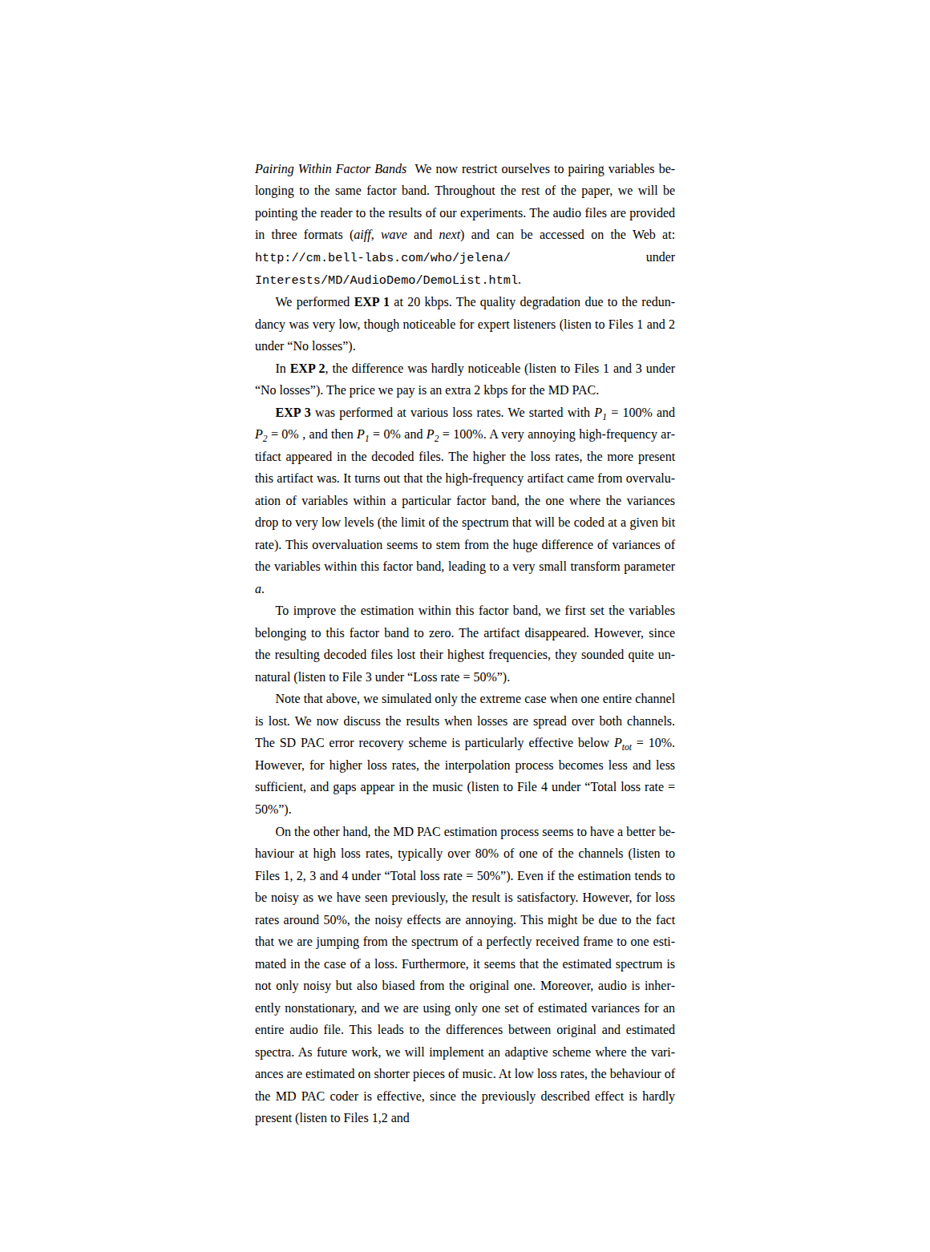Pairing Within Factor Bands We now restrict ourselves to pairing variables belonging to the same factor band. Throughout the rest of the paper, we will be pointing the reader to the results of our experiments. The audio files are provided in three formats (aiff, wave and next) and can be accessed on the Web at: http://cm.bell-labs.com/who/jelena/ under Interests/MD/AudioDemo/DemoList.html.
We performed EXP 1 at 20 kbps. The quality degradation due to the redundancy was very low, though noticeable for expert listeners (listen to Files 1 and 2 under “No losses”).
In EXP 2, the difference was hardly noticeable (listen to Files 1 and 3 under “No losses”). The price we pay is an extra 2 kbps for the MD PAC.
EXP 3 was performed at various loss rates. We started with P1 = 100% and P2 = 0% , and then P1 = 0% and P2 = 100%. A very annoying high-frequency artifact appeared in the decoded files. The higher the loss rates, the more present this artifact was. It turns out that the high-frequency artifact came from overvaluation of variables within a particular factor band, the one where the variances drop to very low levels (the limit of the spectrum that will be coded at a given bit rate). This overvaluation seems to stem from the huge difference of variances of the variables within this factor band, leading to a very small transform parameter a.
To improve the estimation within this factor band, we first set the variables belonging to this factor band to zero. The artifact disappeared. However, since the resulting decoded files lost their highest frequencies, they sounded quite unnatural (listen to File 3 under “Loss rate = 50%”).
Note that above, we simulated only the extreme case when one entire channel is lost. We now discuss the results when losses are spread over both channels. The SD PAC error recovery scheme is particularly effective below Ptot = 10%. However, for higher loss rates, the interpolation process becomes less and less sufficient, and gaps appear in the music (listen to File 4 under “Total loss rate = 50%”).
On the other hand, the MD PAC estimation process seems to have a better behaviour at high loss rates, typically over 80% of one of the channels (listen to Files 1, 2, 3 and 4 under “Total loss rate = 50%”). Even if the estimation tends to be noisy as we have seen previously, the result is satisfactory. However, for loss rates around 50%, the noisy effects are annoying. This might be due to the fact that we are jumping from the spectrum of a perfectly received frame to one estimated in the case of a loss. Furthermore, it seems that the estimated spectrum is not only noisy but also biased from the original one. Moreover, audio is inherently nonstationary, and we are using only one set of estimated variances for an entire audio file. This leads to the differences between original and estimated spectra. As future work, we will implement an adaptive scheme where the variances are estimated on shorter pieces of music. At low loss rates, the behaviour of the MD PAC coder is effective, since the previously described effect is hardly present (listen to Files 1,2 and